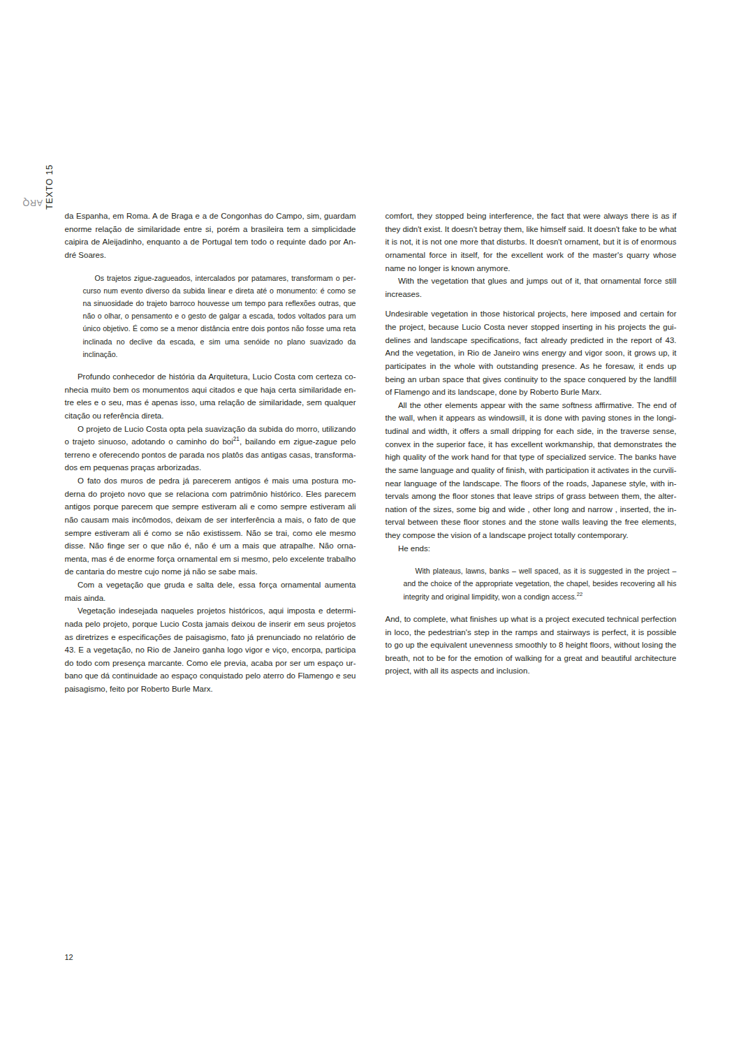ARQTEXTO 15
da Espanha, em Roma. A de Braga e a de Congonhas do Campo, sim, guardam enorme relação de similaridade entre si, porém a brasileira tem a simplicidade caipira de Aleijadinho, enquanto a de Portugal tem todo o requinte dado por André Soares.
Os trajetos zigue-zagueados, intercalados por patamares, transformam o percurso num evento diverso da subida linear e direta até o monumento: é como se na sinuosidade do trajeto barroco houvesse um tempo para reflexões outras, que não o olhar, o pensamento e o gesto de galgar a escada, todos voltados para um único objetivo. É como se a menor distância entre dois pontos não fosse uma reta inclinada no declive da escada, e sim uma senóide no plano suavizado da inclinação.
Profundo conhecedor de história da Arquitetura, Lucio Costa com certeza conhecia muito bem os monumentos aqui citados e que haja certa similaridade entre eles e o seu, mas é apenas isso, uma relação de similaridade, sem qualquer citação ou referência direta.
O projeto de Lucio Costa opta pela suavização da subida do morro, utilizando o trajeto sinuoso, adotando o caminho do boi21, bailando em zigue-zague pelo terreno e oferecendo pontos de parada nos platôs das antigas casas, transformados em pequenas praças arborizadas.
O fato dos muros de pedra já parecerem antigos é mais uma postura moderna do projeto novo que se relaciona com patrimônio histórico. Eles parecem antigos porque parecem que sempre estiveram ali e como sempre estiveram ali não causam mais incômodos, deixam de ser interferência a mais, o fato de que sempre estiveram ali é como se não existissem. Não se trai, como ele mesmo disse. Não finge ser o que não é, não é um a mais que atrapalhe. Não ornamenta, mas é de enorme força ornamental em si mesmo, pelo excelente trabalho de cantaria do mestre cujo nome já não se sabe mais.
Com a vegetação que gruda e salta dele, essa força ornamental aumenta mais ainda.
Vegetação indesejada naqueles projetos históricos, aqui imposta e determinada pelo projeto, porque Lucio Costa jamais deixou de inserir em seus projetos as diretrizes e especificações de paisagismo, fato já prenunciado no relatório de 43. E a vegetação, no Rio de Janeiro ganha logo vigor e viço, encorpa, participa do todo com presença marcante. Como ele previa, acaba por ser um espaço urbano que dá continuidade ao espaço conquistado pelo aterro do Flamengo e seu paisagismo, feito por Roberto Burle Marx.
comfort, they stopped being interference, the fact that were always there is as if they didn't exist. It doesn't betray them, like himself said. It doesn't fake to be what it is not, it is not one more that disturbs. It doesn't ornament, but it is of enormous ornamental force in itself, for the excellent work of the master's quarry whose name no longer is known anymore.
With the vegetation that glues and jumps out of it, that ornamental force still increases.
Undesirable vegetation in those historical projects, here imposed and certain for the project, because Lucio Costa never stopped inserting in his projects the guidelines and landscape specifications, fact already predicted in the report of 43. And the vegetation, in Rio de Janeiro wins energy and vigor soon, it grows up, it participates in the whole with outstanding presence. As he foresaw, it ends up being an urban space that gives continuity to the space conquered by the landfill of Flamengo and its landscape, done by Roberto Burle Marx.
All the other elements appear with the same softness affirmative. The end of the wall, when it appears as windowsill, it is done with paving stones in the longitudinal and width, it offers a small dripping for each side, in the traverse sense, convex in the superior face, it has excellent workmanship, that demonstrates the high quality of the work hand for that type of specialized service. The banks have the same language and quality of finish, with participation it activates in the curvilinear language of the landscape. The floors of the roads, Japanese style, with intervals among the floor stones that leave strips of grass between them, the alternation of the sizes, some big and wide , other long and narrow , inserted, the interval between these floor stones and the stone walls leaving the free elements, they compose the vision of a landscape project totally contemporary.
He ends:
With plateaus, lawns, banks – well spaced, as it is suggested in the project – and the choice of the appropriate vegetation, the chapel, besides recovering all his integrity and original limpidity, won a condign access.22
And, to complete, what finishes up what is a project executed technical perfection in loco, the pedestrian's step in the ramps and stairways is perfect, it is possible to go up the equivalent unevenness smoothly to 8 height floors, without losing the breath, not to be for the emotion of walking for a great and beautiful architecture project, with all its aspects and inclusion.
12